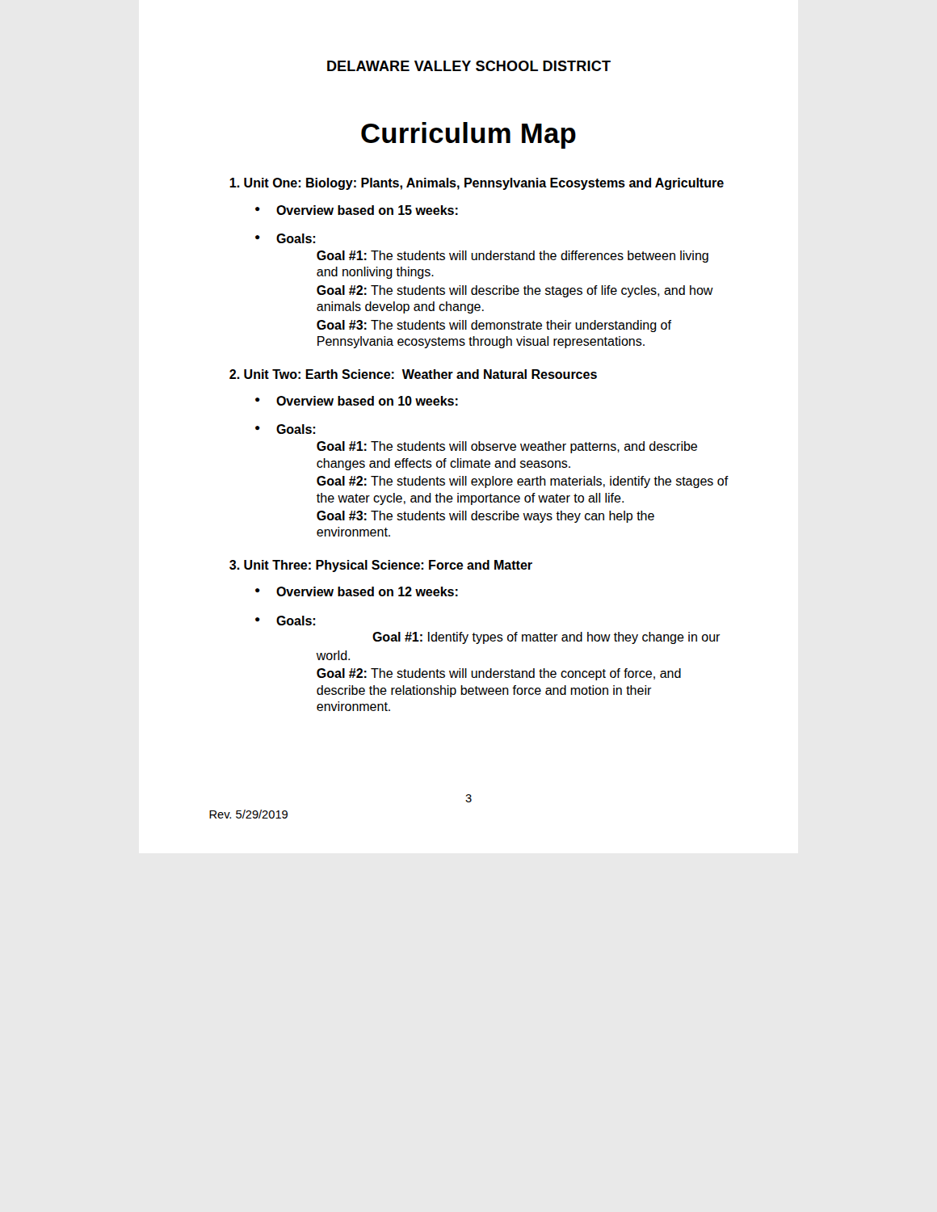DELAWARE VALLEY SCHOOL DISTRICT
Curriculum Map
Unit One: Biology: Plants, Animals, Pennsylvania Ecosystems and Agriculture
Overview based on 15 weeks:
Goals:
Goal #1: The students will understand the differences between living and nonliving things.
Goal #2: The students will describe the stages of life cycles, and how animals develop and change.
Goal #3: The students will demonstrate their understanding of Pennsylvania ecosystems through visual representations.
Unit Two: Earth Science: Weather and Natural Resources
Overview based on 10 weeks:
Goals:
Goal #1: The students will observe weather patterns, and describe changes and effects of climate and seasons.
Goal #2: The students will explore earth materials, identify the stages of the water cycle, and the importance of water to all life.
Goal #3: The students will describe ways they can help the environment.
Unit Three: Physical Science: Force and Matter
Overview based on 12 weeks:
Goals:
Goal #1: Identify types of matter and how they change in our
world.
Goal #2: The students will understand the concept of force, and describe the relationship between force and motion in their environment.
3
Rev. 5/29/2019